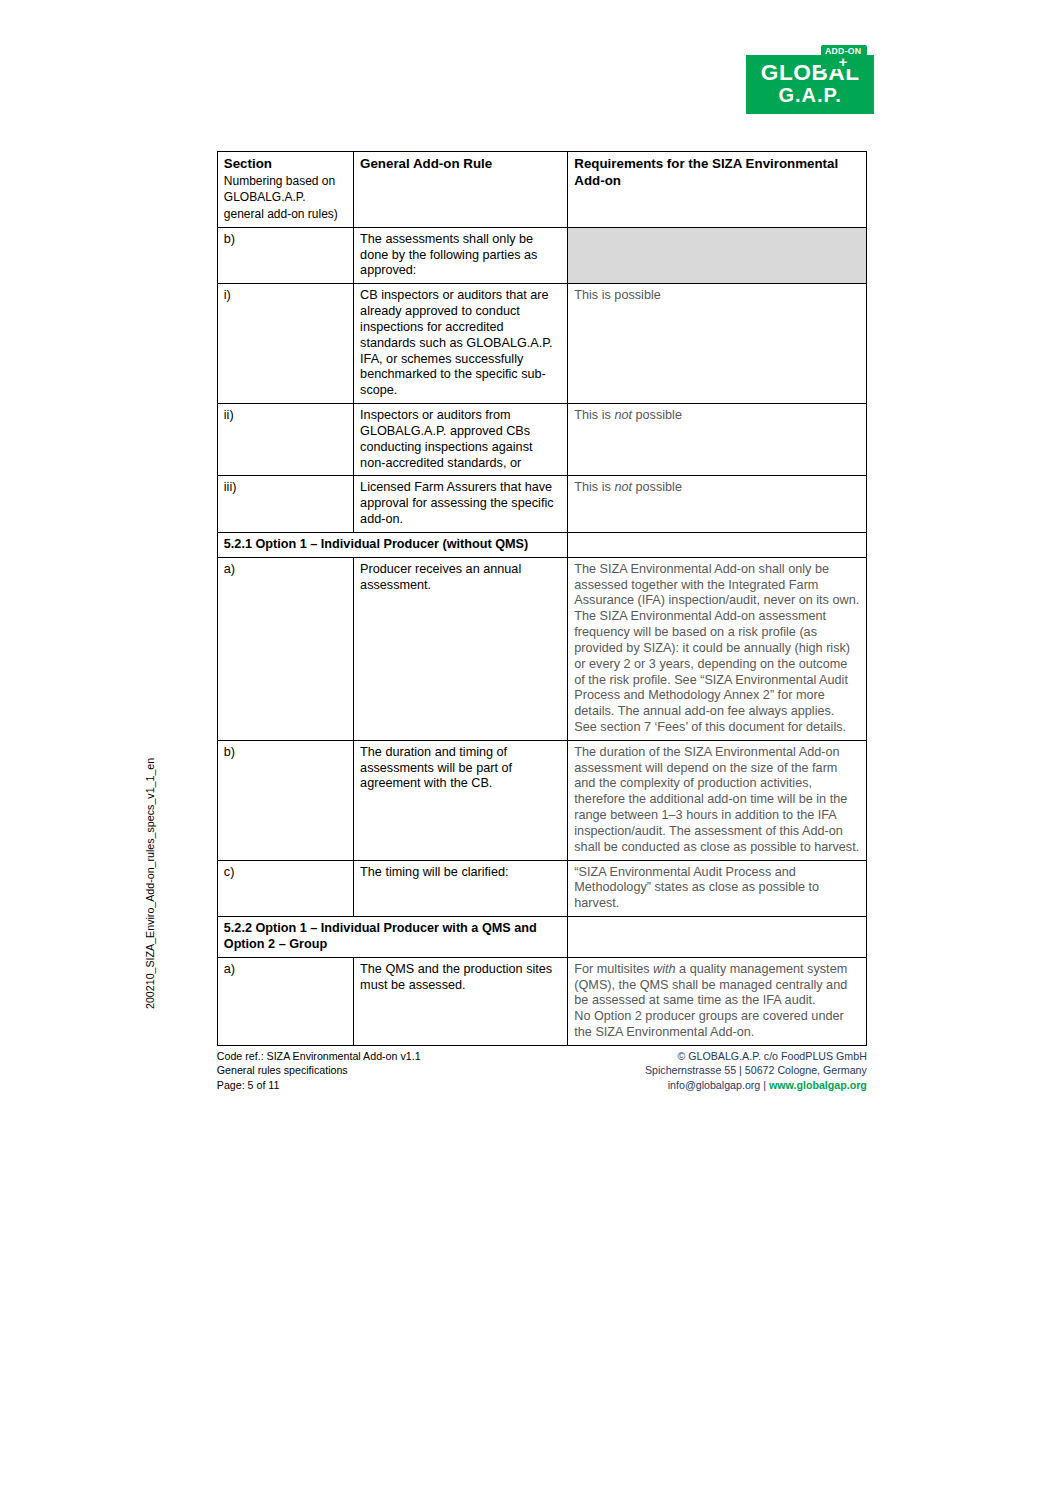ADD-ON
GLOBAL
G.A.P.
200210_SIZA_Enviro_Add-on_rules_specs_v1_1_en
| Section Numbering based on GLOBALG.A.P. general add-on rules) | General Add-on Rule | Requirements for the SIZA Environmental Add-on |
| --- | --- | --- |
| b) | The assessments shall only be done by the following parties as approved: | |
| i) | CB inspectors or auditors that are already approved to conduct inspections for accredited standards such as GLOBALG.A.P. IFA, or schemes successfully benchmarked to the specific sub-scope. | This is possible |
| ii) | Inspectors or auditors from GLOBALG.A.P. approved CBs conducting inspections against non-accredited standards, or | This is not possible |
| iii) | Licensed Farm Assurers that have approval for assessing the specific add-on. | This is not possible |
| 5.2.1 Option 1 – Individual Producer (without QMS) | |
| a) | Producer receives an annual assessment. | The SIZA Environmental Add-on shall only be assessed together with the Integrated Farm Assurance (IFA) inspection/audit, never on its own. The SIZA Environmental Add-on assessment frequency will be based on a risk profile (as provided by SIZA): it could be annually (high risk) or every 2 or 3 years, depending on the outcome of the risk profile. See “SIZA Environmental Audit Process and Methodology Annex 2” for more details. The annual add-on fee always applies. See section 7 ‘Fees’ of this document for details. |
| b) | The duration and timing of assessments will be part of agreement with the CB. | The duration of the SIZA Environmental Add-on assessment will depend on the size of the farm and the complexity of production activities, therefore the additional add-on time will be in the range between 1–3 hours in addition to the IFA inspection/audit. The assessment of this Add-on shall be conducted as close as possible to harvest. |
| c) | The timing will be clarified: | “SIZA Environmental Audit Process and Methodology” states as close as possible to harvest. |
| 5.2.2 Option 1 – Individual Producer with a QMS and Option 2 – Group | |
| a) | The QMS and the production sites must be assessed. | For multisites with a quality management system (QMS), the QMS shall be managed centrally and be assessed at same time as the IFA audit. No Option 2 producer groups are covered under the SIZA Environmental Add-on. |
Code ref.: SIZA Environmental Add-on v1.1
General rules specifications
Page: 5 of 11
© GLOBALG.A.P. c/o FoodPLUS GmbH
Spichernstrasse 55 | 50672 Cologne, Germany
info@globalgap.org | www.globalgap.org